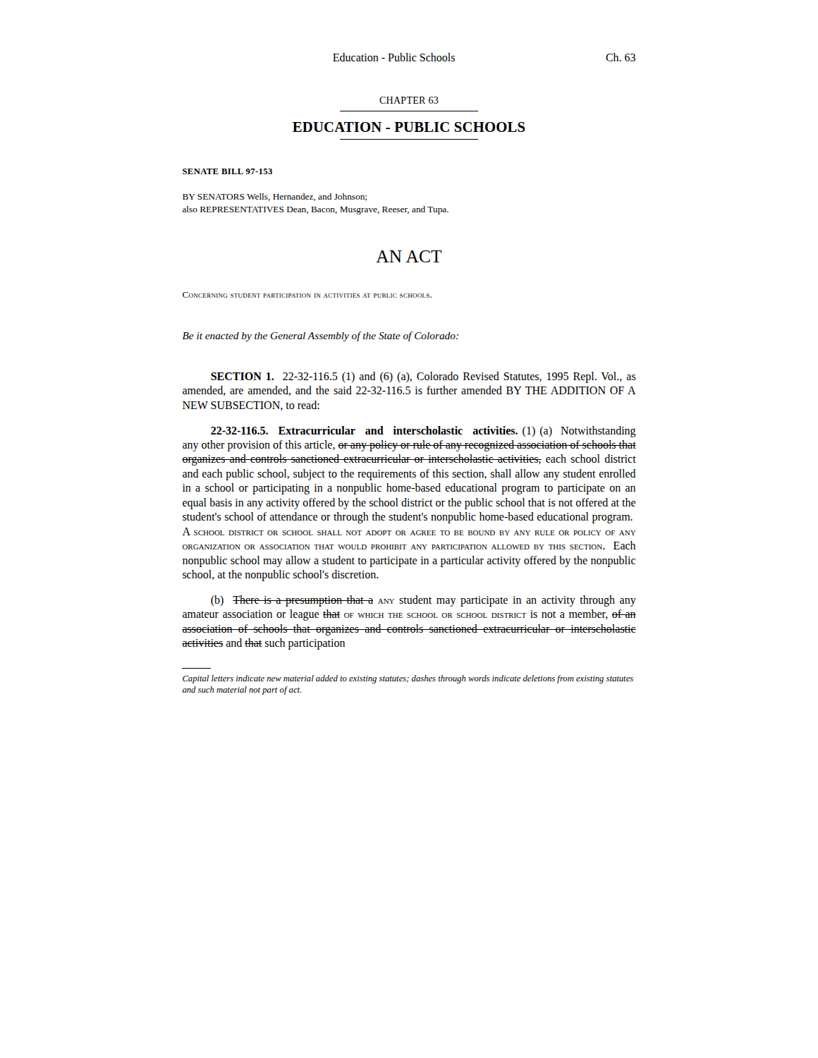Education - Public Schools
Ch. 63
CHAPTER 63
EDUCATION - PUBLIC SCHOOLS
SENATE BILL 97-153
BY SENATORS Wells, Hernandez, and Johnson;
also REPRESENTATIVES Dean, Bacon, Musgrave, Reeser, and Tupa.
AN ACT
Concerning student participation in activities at public schools.
Be it enacted by the General Assembly of the State of Colorado:
SECTION 1. 22-32-116.5 (1) and (6) (a), Colorado Revised Statutes, 1995 Repl. Vol., as amended, are amended, and the said 22-32-116.5 is further amended BY THE ADDITION OF A NEW SUBSECTION, to read:
22-32-116.5. Extracurricular and interscholastic activities. (1) (a) Notwithstanding any other provision of this article, or any policy or rule of any recognized association of schools that organizes and controls sanctioned extracurricular or interscholastic activities, each school district and each public school, subject to the requirements of this section, shall allow any student enrolled in a school or participating in a nonpublic home-based educational program to participate on an equal basis in any activity offered by the school district or the public school that is not offered at the student's school of attendance or through the student's nonpublic home-based educational program. A school district or school shall not adopt or agree to be bound by any rule or policy of any organization or association that would prohibit any participation allowed by this section. Each nonpublic school may allow a student to participate in a particular activity offered by the nonpublic school, at the nonpublic school's discretion.
(b) There is a presumption that a any student may participate in an activity through any amateur association or league that of which the school or school district is not a member, of an association of schools that organizes and controls sanctioned extracurricular or interscholastic activities and that such participation
Capital letters indicate new material added to existing statutes; dashes through words indicate deletions from existing statutes and such material not part of act.